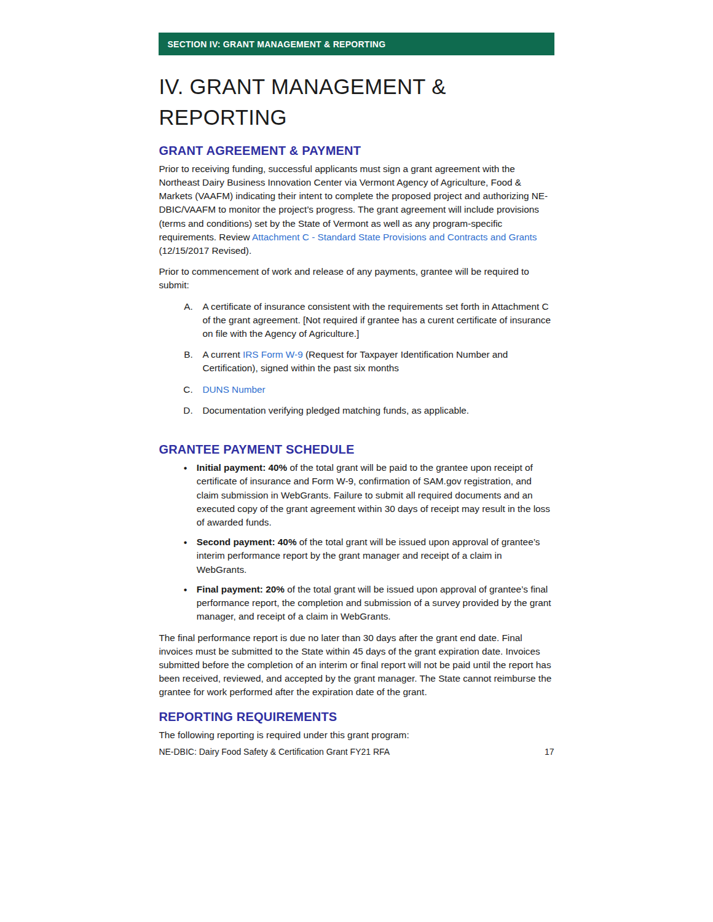Section IV: Grant Management & Reporting
IV. GRANT MANAGEMENT & REPORTING
Grant Agreement & Payment
Prior to receiving funding, successful applicants must sign a grant agreement with the Northeast Dairy Business Innovation Center via Vermont Agency of Agriculture, Food & Markets (VAAFM) indicating their intent to complete the proposed project and authorizing NE-DBIC/VAAFM to monitor the project’s progress. The grant agreement will include provisions (terms and conditions) set by the State of Vermont as well as any program-specific requirements. Review Attachment C - Standard State Provisions and Contracts and Grants (12/15/2017 Revised).
Prior to commencement of work and release of any payments, grantee will be required to submit:
A certificate of insurance consistent with the requirements set forth in Attachment C of the grant agreement. [Not required if grantee has a curent certificate of insurance on file with the Agency of Agriculture.]
A current IRS Form W-9 (Request for Taxpayer Identification Number and Certification), signed within the past six months
DUNS Number
Documentation verifying pledged matching funds, as applicable.
Grantee Payment Schedule
Initial payment: 40% of the total grant will be paid to the grantee upon receipt of certificate of insurance and Form W-9, confirmation of SAM.gov registration, and claim submission in WebGrants. Failure to submit all required documents and an executed copy of the grant agreement within 30 days of receipt may result in the loss of awarded funds.
Second payment: 40% of the total grant will be issued upon approval of grantee’s interim performance report by the grant manager and receipt of a claim in WebGrants.
Final payment: 20% of the total grant will be issued upon approval of grantee’s final performance report, the completion and submission of a survey provided by the grant manager, and receipt of a claim in WebGrants.
The final performance report is due no later than 30 days after the grant end date. Final invoices must be submitted to the State within 45 days of the grant expiration date. Invoices submitted before the completion of an interim or final report will not be paid until the report has been received, reviewed, and accepted by the grant manager. The State cannot reimburse the grantee for work performed after the expiration date of the grant.
Reporting Requirements
The following reporting is required under this grant program:
NE-DBIC: Dairy Food Safety & Certification Grant FY21 RFA 17